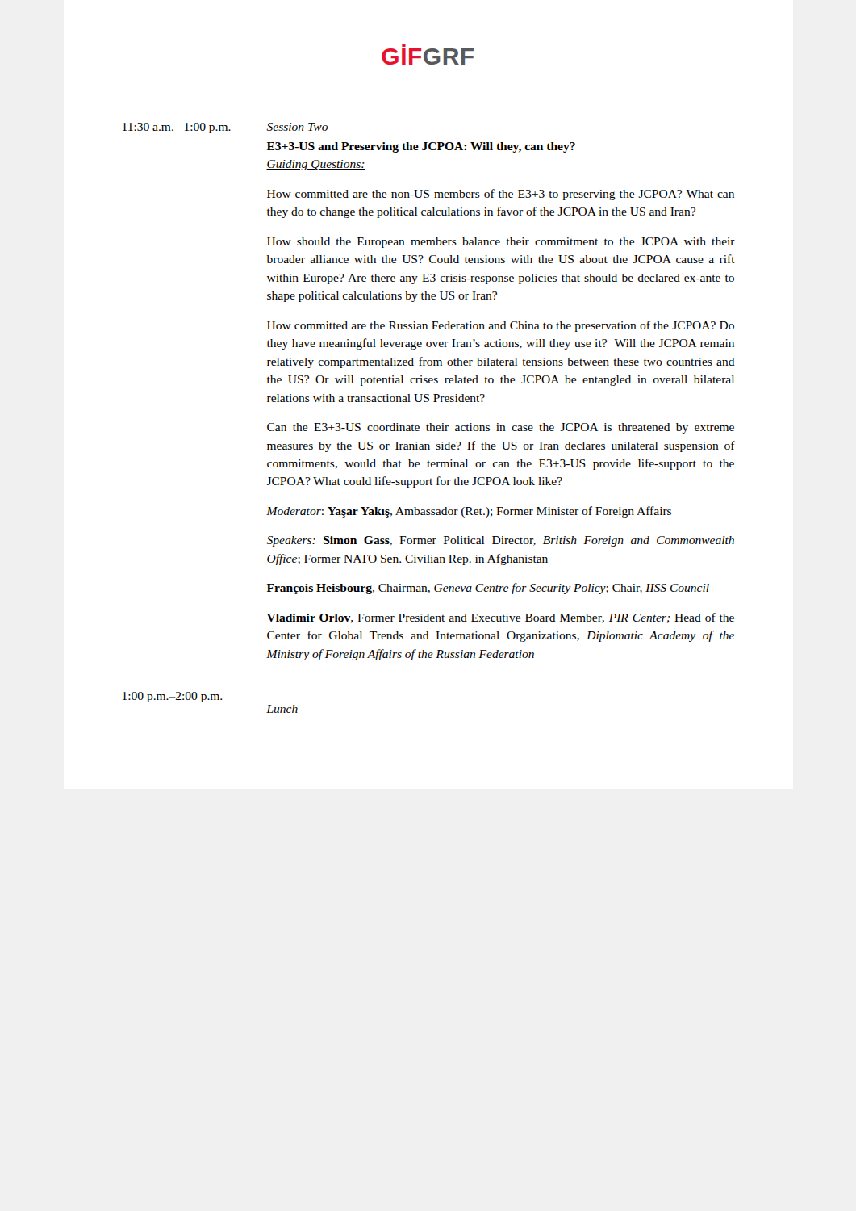GİF GRF
11:30 a.m. –1:00 p.m.
Session Two
E3+3-US and Preserving the JCPOA: Will they, can they?
Guiding Questions:
How committed are the non-US members of the E3+3 to preserving the JCPOA? What can they do to change the political calculations in favor of the JCPOA in the US and Iran?
How should the European members balance their commitment to the JCPOA with their broader alliance with the US? Could tensions with the US about the JCPOA cause a rift within Europe? Are there any E3 crisis-response policies that should be declared ex-ante to shape political calculations by the US or Iran?
How committed are the Russian Federation and China to the preservation of the JCPOA? Do they have meaningful leverage over Iran’s actions, will they use it? Will the JCPOA remain relatively compartmentalized from other bilateral tensions between these two countries and the US? Or will potential crises related to the JCPOA be entangled in overall bilateral relations with a transactional US President?
Can the E3+3-US coordinate their actions in case the JCPOA is threatened by extreme measures by the US or Iranian side? If the US or Iran declares unilateral suspension of commitments, would that be terminal or can the E3+3-US provide life-support to the JCPOA? What could life-support for the JCPOA look like?
Moderator: Yaşar Yakış, Ambassador (Ret.); Former Minister of Foreign Affairs
Speakers: Simon Gass, Former Political Director, British Foreign and Commonwealth Office; Former NATO Sen. Civilian Rep. in Afghanistan
François Heisbourg, Chairman, Geneva Centre for Security Policy; Chair, IISS Council
Vladimir Orlov, Former President and Executive Board Member, PIR Center; Head of the Center for Global Trends and International Organizations, Diplomatic Academy of the Ministry of Foreign Affairs of the Russian Federation
1:00 p.m.–2:00 p.m.
Lunch